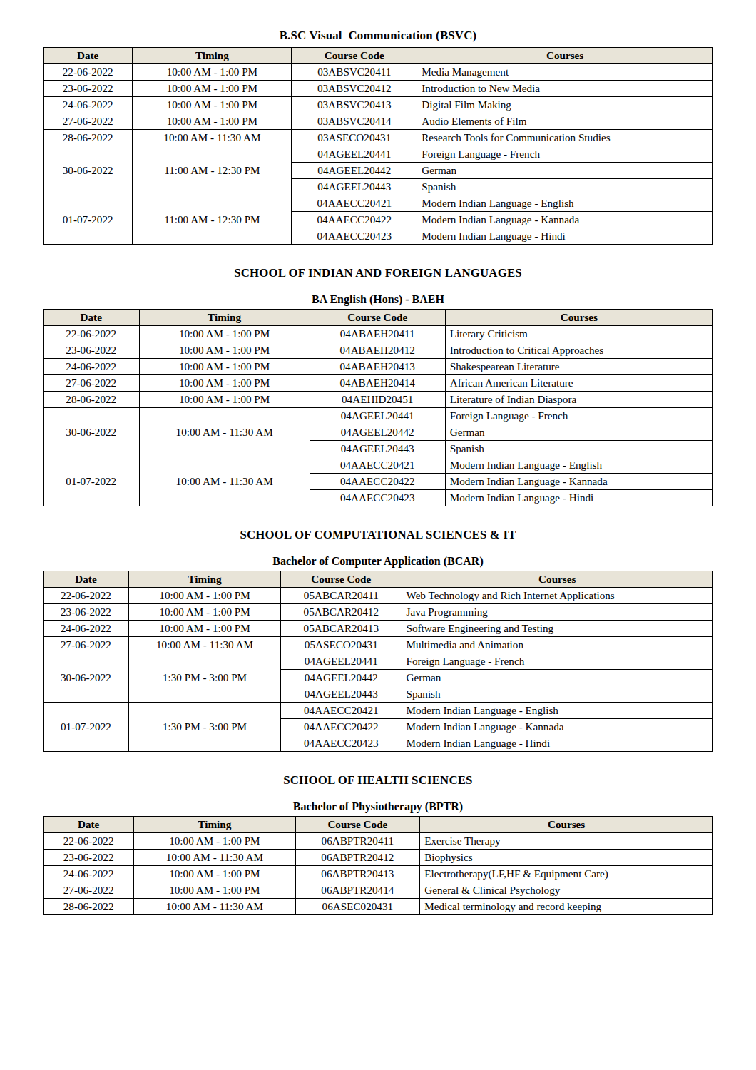B.SC Visual Communication (BSVC)
| Date | Timing | Course Code | Courses |
| --- | --- | --- | --- |
| 22-06-2022 | 10:00 AM - 1:00 PM | 03ABSVC20411 | Media Management |
| 23-06-2022 | 10:00 AM - 1:00 PM | 03ABSVC20412 | Introduction to New Media |
| 24-06-2022 | 10:00 AM - 1:00 PM | 03ABSVC20413 | Digital Film Making |
| 27-06-2022 | 10:00 AM - 1:00 PM | 03ABSVC20414 | Audio Elements of Film |
| 28-06-2022 | 10:00 AM - 11:30 AM | 03ASECO20431 | Research Tools for Communication Studies |
| 30-06-2022 | 11:00 AM - 12:30 PM | 04AGEEL20441 | Foreign Language - French |
| 04AGEEL20442 | German |
| 04AGEEL20443 | Spanish |
| 01-07-2022 | 11:00 AM - 12:30 PM | 04AAECC20421 | Modern Indian Language - English |
| 04AAECC20422 | Modern Indian Language - Kannada |
| 04AAECC20423 | Modern Indian Language - Hindi |
SCHOOL OF INDIAN AND FOREIGN LANGUAGES
BA English (Hons) - BAEH
| Date | Timing | Course Code | Courses |
| --- | --- | --- | --- |
| 22-06-2022 | 10:00 AM - 1:00 PM | 04ABAEH20411 | Literary Criticism |
| 23-06-2022 | 10:00 AM - 1:00 PM | 04ABAEH20412 | Introduction to Critical Approaches |
| 24-06-2022 | 10:00 AM - 1:00 PM | 04ABAEH20413 | Shakespearean Literature |
| 27-06-2022 | 10:00 AM - 1:00 PM | 04ABAEH20414 | African American Literature |
| 28-06-2022 | 10:00 AM - 1:00 PM | 04AEHID20451 | Literature of Indian Diaspora |
| 30-06-2022 | 10:00 AM - 11:30 AM | 04AGEEL20441 | Foreign Language - French |
| 04AGEEL20442 | German |
| 04AGEEL20443 | Spanish |
| 01-07-2022 | 10:00 AM - 11:30 AM | 04AAECC20421 | Modern Indian Language - English |
| 04AAECC20422 | Modern Indian Language - Kannada |
| 04AAECC20423 | Modern Indian Language - Hindi |
SCHOOL OF COMPUTATIONAL SCIENCES & IT
Bachelor of Computer Application (BCAR)
| Date | Timing | Course Code | Courses |
| --- | --- | --- | --- |
| 22-06-2022 | 10:00 AM - 1:00 PM | 05ABCAR20411 | Web Technology and Rich Internet Applications |
| 23-06-2022 | 10:00 AM - 1:00 PM | 05ABCAR20412 | Java Programming |
| 24-06-2022 | 10:00 AM - 1:00 PM | 05ABCAR20413 | Software Engineering and Testing |
| 27-06-2022 | 10:00 AM - 11:30 AM | 05ASECO20431 | Multimedia and Animation |
| 30-06-2022 | 1:30 PM - 3:00 PM | 04AGEEL20441 | Foreign Language - French |
| 04AGEEL20442 | German |
| 04AGEEL20443 | Spanish |
| 01-07-2022 | 1:30 PM - 3:00 PM | 04AAECC20421 | Modern Indian Language - English |
| 04AAECC20422 | Modern Indian Language - Kannada |
| 04AAECC20423 | Modern Indian Language - Hindi |
SCHOOL OF HEALTH SCIENCES
Bachelor of Physiotherapy (BPTR)
| Date | Timing | Course Code | Courses |
| --- | --- | --- | --- |
| 22-06-2022 | 10:00 AM - 1:00 PM | 06ABPTR20411 | Exercise Therapy |
| 23-06-2022 | 10:00 AM - 11:30 AM | 06ABPTR20412 | Biophysics |
| 24-06-2022 | 10:00 AM - 1:00 PM | 06ABPTR20413 | Electrotherapy(LF,HF & Equipment Care) |
| 27-06-2022 | 10:00 AM - 1:00 PM | 06ABPTR20414 | General & Clinical Psychology |
| 28-06-2022 | 10:00 AM - 11:30 AM | 06ASEC020431 | Medical terminology and record keeping |